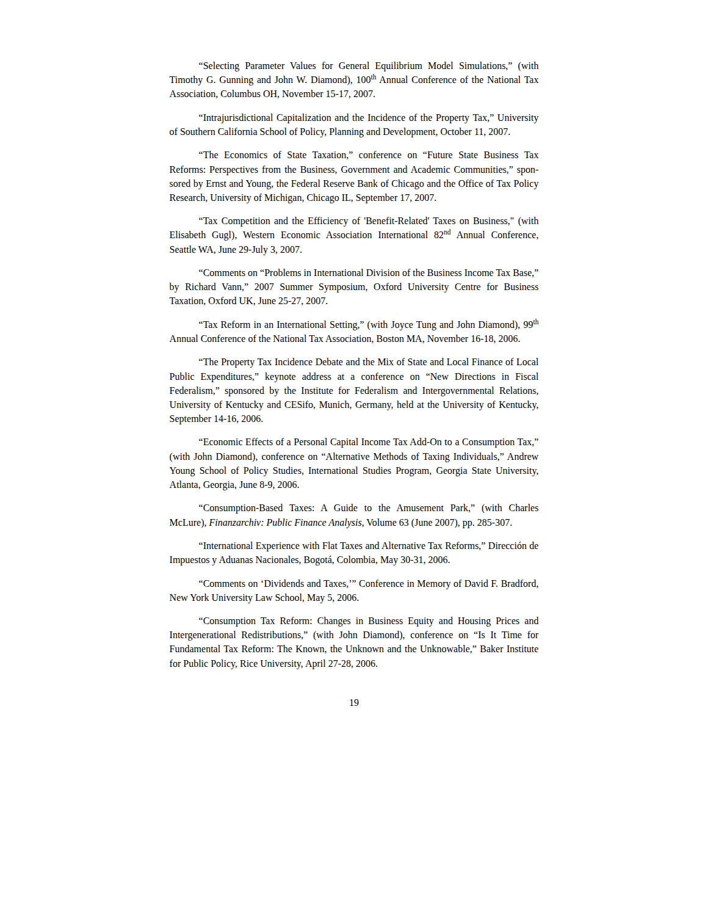“Selecting Parameter Values for General Equilibrium Model Simulations,” (with Timothy G. Gunning and John W. Diamond), 100th Annual Conference of the National Tax Association, Columbus OH, November 15-17, 2007.
“Intrajurisdictional Capitalization and the Incidence of the Property Tax,” University of Southern California School of Policy, Planning and Development, October 11, 2007.
“The Economics of State Taxation,” conference on “Future State Business Tax Reforms: Perspectives from the Business, Government and Academic Communities,” sponsored by Ernst and Young, the Federal Reserve Bank of Chicago and the Office of Tax Policy Research, University of Michigan, Chicago IL, September 17, 2007.
“Tax Competition and the Efficiency of 'Benefit-Related' Taxes on Business," (with Elisabeth Gugl), Western Economic Association International 82nd Annual Conference, Seattle WA, June 29-July 3, 2007.
“Comments on “Problems in International Division of the Business Income Tax Base,” by Richard Vann,” 2007 Summer Symposium, Oxford University Centre for Business Taxation, Oxford UK, June 25-27, 2007.
“Tax Reform in an International Setting,” (with Joyce Tung and John Diamond), 99th Annual Conference of the National Tax Association, Boston MA, November 16-18, 2006.
“The Property Tax Incidence Debate and the Mix of State and Local Finance of Local Public Expenditures,” keynote address at a conference on “New Directions in Fiscal Federalism,” sponsored by the Institute for Federalism and Intergovernmental Relations, University of Kentucky and CESifo, Munich, Germany, held at the University of Kentucky, September 14-16, 2006.
“Economic Effects of a Personal Capital Income Tax Add-On to a Consumption Tax,” (with John Diamond), conference on “Alternative Methods of Taxing Individuals,” Andrew Young School of Policy Studies, International Studies Program, Georgia State University, Atlanta, Georgia, June 8-9, 2006.
“Consumption-Based Taxes: A Guide to the Amusement Park,” (with Charles McLure), Finanzarchiv: Public Finance Analysis, Volume 63 (June 2007), pp. 285-307.
“International Experience with Flat Taxes and Alternative Tax Reforms,” Dirección de Impuestos y Aduanas Nacionales, Bogotá, Colombia, May 30-31, 2006.
“Comments on ‘Dividends and Taxes,’” Conference in Memory of David F. Bradford, New York University Law School, May 5, 2006.
“Consumption Tax Reform: Changes in Business Equity and Housing Prices and Intergenerational Redistributions,” (with John Diamond), conference on “Is It Time for Fundamental Tax Reform: The Known, the Unknown and the Unknowable,” Baker Institute for Public Policy, Rice University, April 27-28, 2006.
19